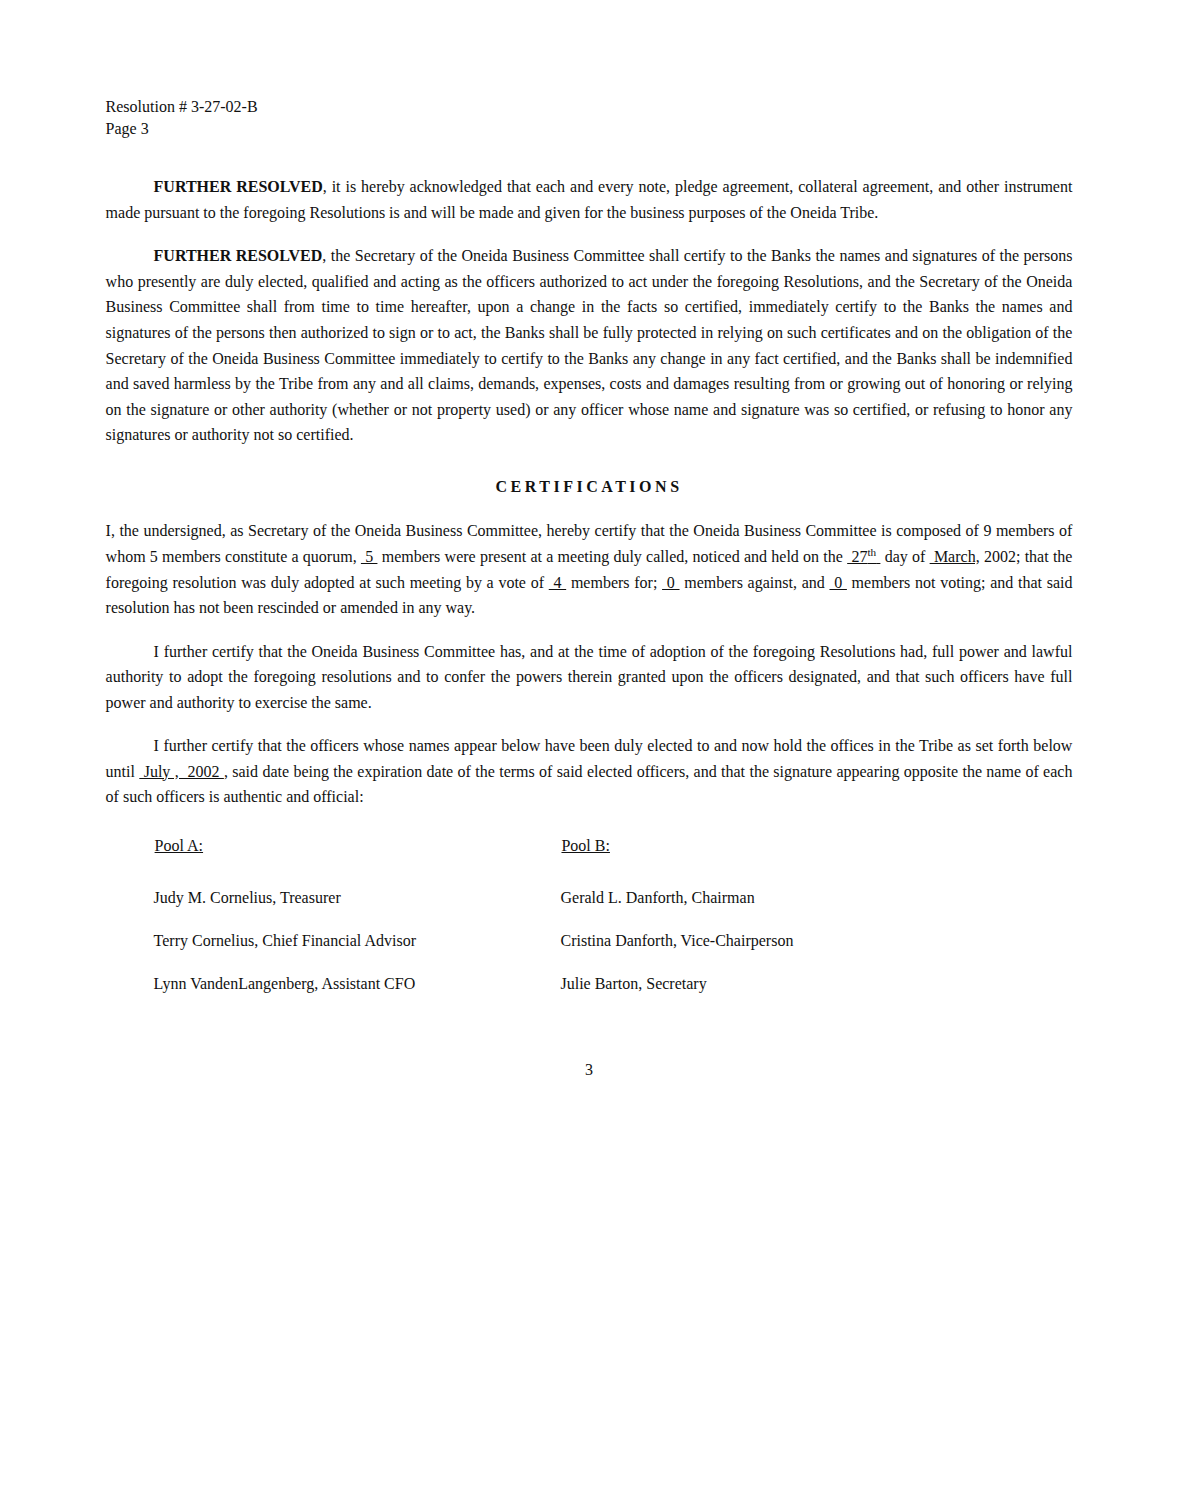Resolution # 3-27-02-B
Page 3
FURTHER RESOLVED, it is hereby acknowledged that each and every note, pledge agreement, collateral agreement, and other instrument made pursuant to the foregoing Resolutions is and will be made and given for the business purposes of the Oneida Tribe.
FURTHER RESOLVED, the Secretary of the Oneida Business Committee shall certify to the Banks the names and signatures of the persons who presently are duly elected, qualified and acting as the officers authorized to act under the foregoing Resolutions, and the Secretary of the Oneida Business Committee shall from time to time hereafter, upon a change in the facts so certified, immediately certify to the Banks the names and signatures of the persons then authorized to sign or to act, the Banks shall be fully protected in relying on such certificates and on the obligation of the Secretary of the Oneida Business Committee immediately to certify to the Banks any change in any fact certified, and the Banks shall be indemnified and saved harmless by the Tribe from any and all claims, demands, expenses, costs and damages resulting from or growing out of honoring or relying on the signature or other authority (whether or not property used) or any officer whose name and signature was so certified, or refusing to honor any signatures or authority not so certified.
CERTIFICATIONS
I, the undersigned, as Secretary of the Oneida Business Committee, hereby certify that the Oneida Business Committee is composed of 9 members of whom 5 members constitute a quorum, 5 members were present at a meeting duly called, noticed and held on the 27th day of March, 2002; that the foregoing resolution was duly adopted at such meeting by a vote of 4 members for; 0 members against, and 0 members not voting; and that said resolution has not been rescinded or amended in any way.
I further certify that the Oneida Business Committee has, and at the time of adoption of the foregoing Resolutions had, full power and lawful authority to adopt the foregoing resolutions and to confer the powers therein granted upon the officers designated, and that such officers have full power and authority to exercise the same.
I further certify that the officers whose names appear below have been duly elected to and now hold the offices in the Tribe as set forth below until July , 2002 , said date being the expiration date of the terms of said elected officers, and that the signature appearing opposite the name of each of such officers is authentic and official:
| Pool A: | Pool B: |
| --- | --- |
| Judy M. Cornelius, Treasurer | Gerald L. Danforth, Chairman |
| Terry Cornelius, Chief Financial Advisor | Cristina Danforth, Vice-Chairperson |
| Lynn VandenLangenberg, Assistant CFO | Julie Barton, Secretary |
3